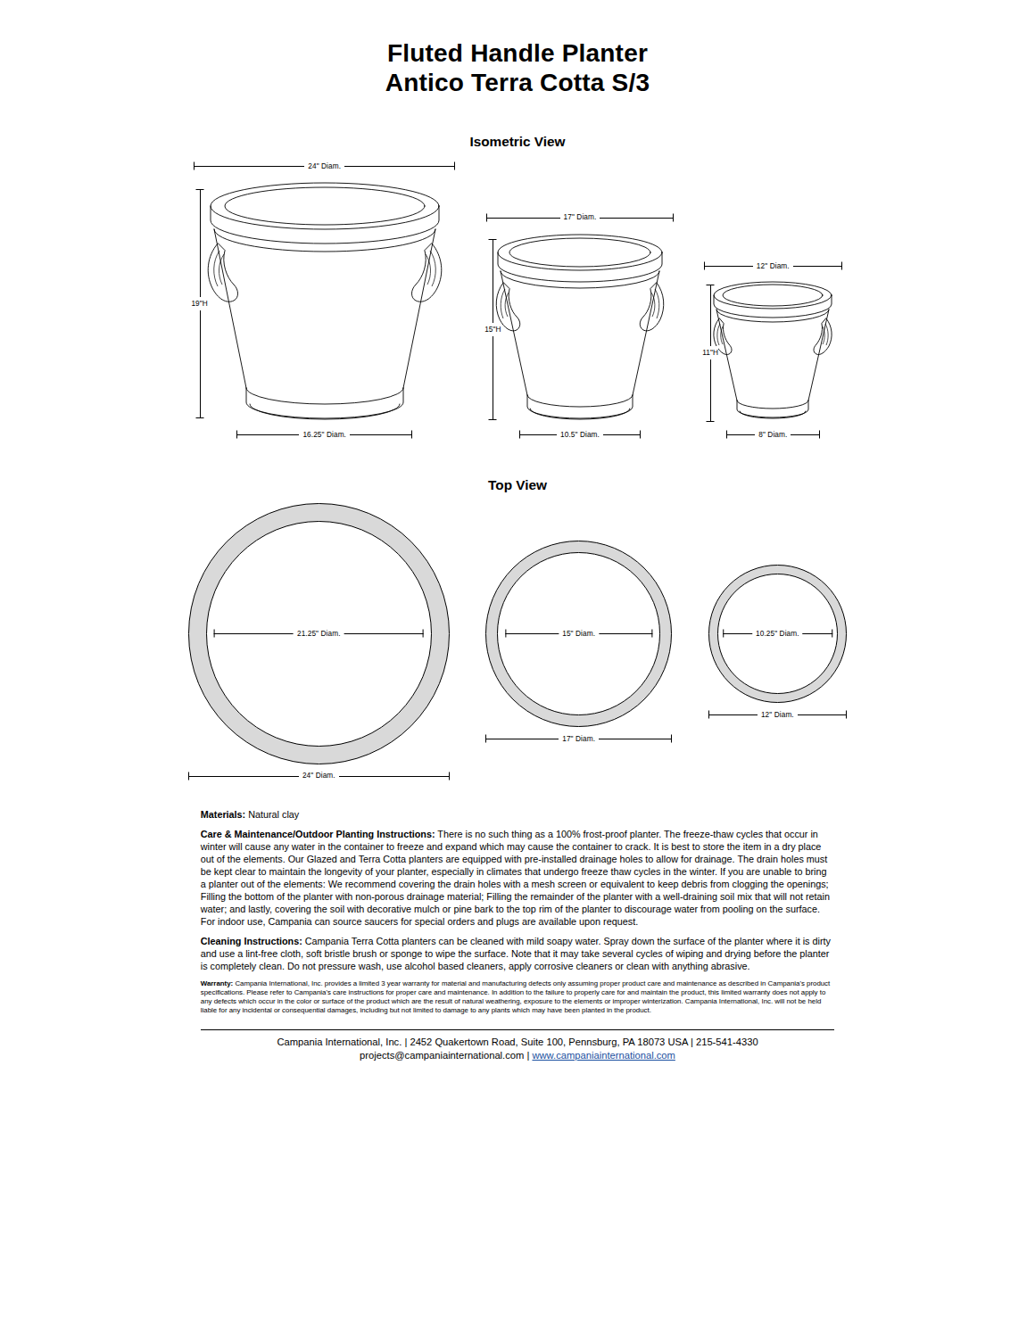Fluted Handle Planter
Antico Terra Cotta S/3
Isometric View
24" Diam.
19"H
16.25" Diam.
17" Diam.
15"H
10.5" Diam.
12" Diam.
11"H
8" Diam.
Top View
21.25" Diam.
24" Diam.
15" Diam.
17" Diam.
10.25" Diam.
12" Diam.
Materials: Natural clay
Care & Maintenance/Outdoor Planting Instructions: There is no such thing as a 100% frost-proof planter. The freeze-thaw cycles that occur in winter will cause any water in the container to freeze and expand which may cause the container to crack. It is best to store the item in a dry place out of the elements. Our Glazed and Terra Cotta planters are equipped with pre-installed drainage holes to allow for drainage. The drain holes must be kept clear to maintain the longevity of your planter, especially in climates that undergo freeze thaw cycles in the winter. If you are unable to bring a planter out of the elements: We recommend covering the drain holes with a mesh screen or equivalent to keep debris from clogging the openings; Filling the bottom of the planter with non-porous drainage material; Filling the remainder of the planter with a well-draining soil mix that will not retain water; and lastly, covering the soil with decorative mulch or pine bark to the top rim of the planter to discourage water from pooling on the surface. For indoor use, Campania can source saucers for special orders and plugs are available upon request.
Cleaning Instructions: Campania Terra Cotta planters can be cleaned with mild soapy water. Spray down the surface of the planter where it is dirty and use a lint-free cloth, soft bristle brush or sponge to wipe the surface. Note that it may take several cycles of wiping and drying before the planter is completely clean. Do not pressure wash, use alcohol based cleaners, apply corrosive cleaners or clean with anything abrasive.
Warranty: Campania International, Inc. provides a limited 3 year warranty for material and manufacturing defects only assuming proper product care and maintenance as described in Campania's product specifications. Please refer to Campania's care instructions for proper care and maintenance. In addition to the failure to properly care for and maintain the product, this limited warranty does not apply to any defects which occur in the color or surface of the product which are the result of natural weathering, exposure to the elements or improper winterization. Campania International, Inc. will not be held liable for any incidental or consequential damages, including but not limited to damage to any plants which may have been planted in the product.
Campania International, Inc. | 2452 Quakertown Road, Suite 100, Pennsburg, PA 18073 USA | 215-541-4330
projects@campaniainternational.com | www.campaniainternational.com